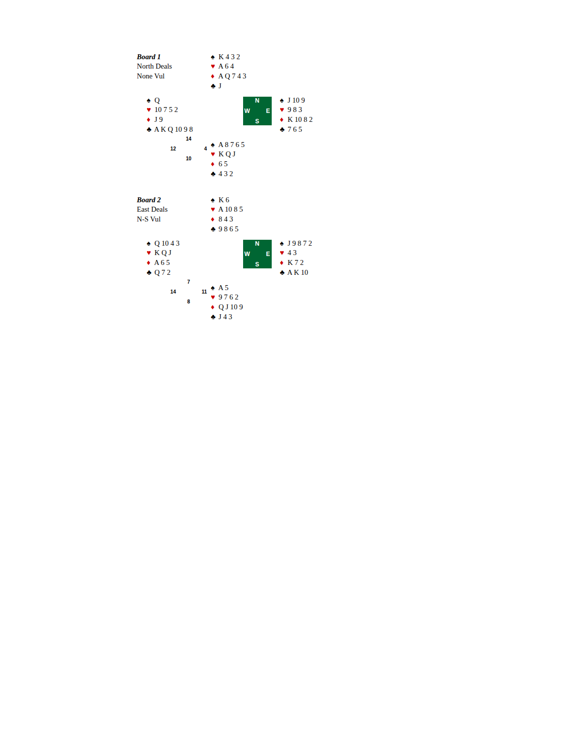Board 1
North Deals
None Vul
♠ K 4 3 2 ♥ A 6 4 ♦ A Q 7 4 3 ♣ J
♠ Q ♥ 10 7 5 2 ♦ J 9 ♣ A K Q 10 9 8
♠ J 10 9 ♥ 9 8 3 ♦ K 10 8 2 ♣ 7 6 5
♠ A 8 7 6 5 ♥ K Q J ♦ 6 5 ♣ 4 3 2
N W E S
14 12 4 10
Board 2
East Deals
N-S Vul
♠ K 6 ♥ A 10 8 5 ♦ 8 4 3 ♣ 9 8 6 5
♠ Q 10 4 3 ♥ K Q J ♦ A 6 5 ♣ Q 7 2
♠ J 9 8 7 2 ♥ 4 3 ♦ K 7 2 ♣ A K 10
♠ A 5 ♥ 9 7 6 2 ♦ Q J 10 9 ♣ J 4 3
N W E S
7 14 11 8